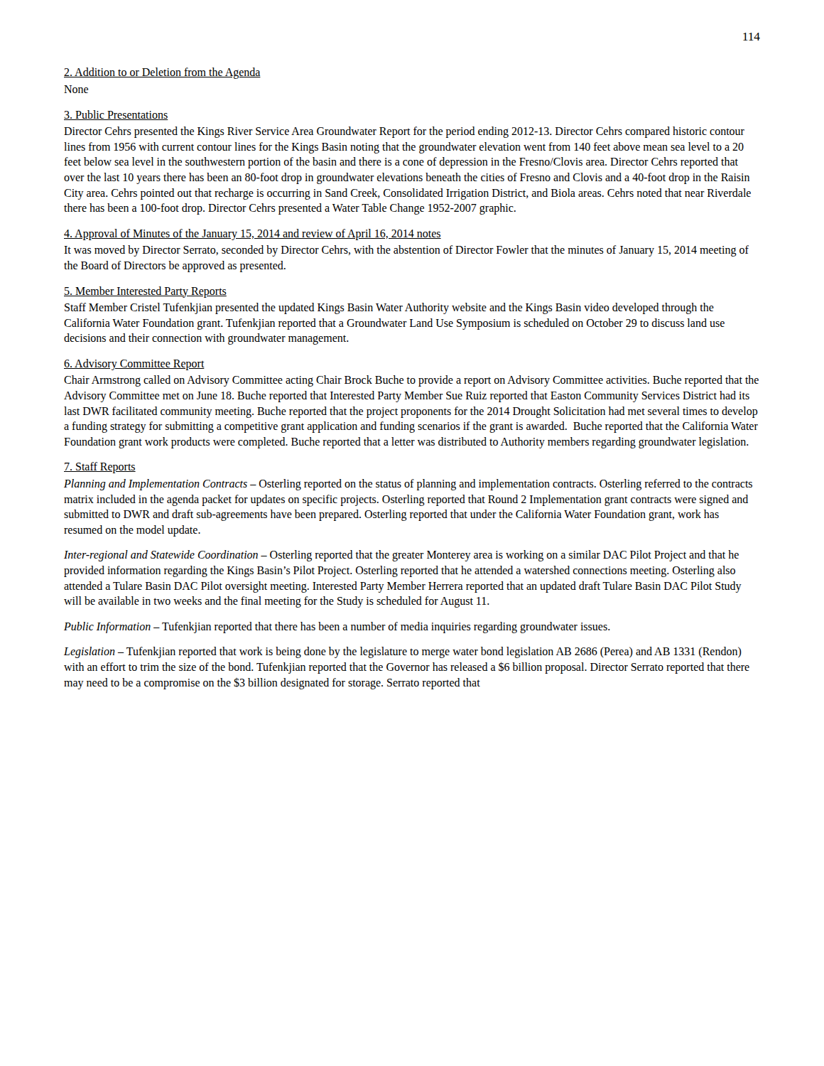114
2. Addition to or Deletion from the Agenda
None
3. Public Presentations
Director Cehrs presented the Kings River Service Area Groundwater Report for the period ending 2012-13. Director Cehrs compared historic contour lines from 1956 with current contour lines for the Kings Basin noting that the groundwater elevation went from 140 feet above mean sea level to a 20 feet below sea level in the southwestern portion of the basin and there is a cone of depression in the Fresno/Clovis area. Director Cehrs reported that over the last 10 years there has been an 80-foot drop in groundwater elevations beneath the cities of Fresno and Clovis and a 40-foot drop in the Raisin City area. Cehrs pointed out that recharge is occurring in Sand Creek, Consolidated Irrigation District, and Biola areas. Cehrs noted that near Riverdale there has been a 100-foot drop. Director Cehrs presented a Water Table Change 1952-2007 graphic.
4. Approval of Minutes of the January 15, 2014 and review of April 16, 2014 notes
It was moved by Director Serrato, seconded by Director Cehrs, with the abstention of Director Fowler that the minutes of January 15, 2014 meeting of the Board of Directors be approved as presented.
5. Member Interested Party Reports
Staff Member Cristel Tufenkjian presented the updated Kings Basin Water Authority website and the Kings Basin video developed through the California Water Foundation grant. Tufenkjian reported that a Groundwater Land Use Symposium is scheduled on October 29 to discuss land use decisions and their connection with groundwater management.
6. Advisory Committee Report
Chair Armstrong called on Advisory Committee acting Chair Brock Buche to provide a report on Advisory Committee activities. Buche reported that the Advisory Committee met on June 18. Buche reported that Interested Party Member Sue Ruiz reported that Easton Community Services District had its last DWR facilitated community meeting. Buche reported that the project proponents for the 2014 Drought Solicitation had met several times to develop a funding strategy for submitting a competitive grant application and funding scenarios if the grant is awarded. Buche reported that the California Water Foundation grant work products were completed. Buche reported that a letter was distributed to Authority members regarding groundwater legislation.
7. Staff Reports
Planning and Implementation Contracts – Osterling reported on the status of planning and implementation contracts. Osterling referred to the contracts matrix included in the agenda packet for updates on specific projects. Osterling reported that Round 2 Implementation grant contracts were signed and submitted to DWR and draft sub-agreements have been prepared. Osterling reported that under the California Water Foundation grant, work has resumed on the model update.
Inter-regional and Statewide Coordination – Osterling reported that the greater Monterey area is working on a similar DAC Pilot Project and that he provided information regarding the Kings Basin’s Pilot Project. Osterling reported that he attended a watershed connections meeting. Osterling also attended a Tulare Basin DAC Pilot oversight meeting. Interested Party Member Herrera reported that an updated draft Tulare Basin DAC Pilot Study will be available in two weeks and the final meeting for the Study is scheduled for August 11.
Public Information – Tufenkjian reported that there has been a number of media inquiries regarding groundwater issues.
Legislation – Tufenkjian reported that work is being done by the legislature to merge water bond legislation AB 2686 (Perea) and AB 1331 (Rendon) with an effort to trim the size of the bond. Tufenkjian reported that the Governor has released a $6 billion proposal. Director Serrato reported that there may need to be a compromise on the $3 billion designated for storage. Serrato reported that